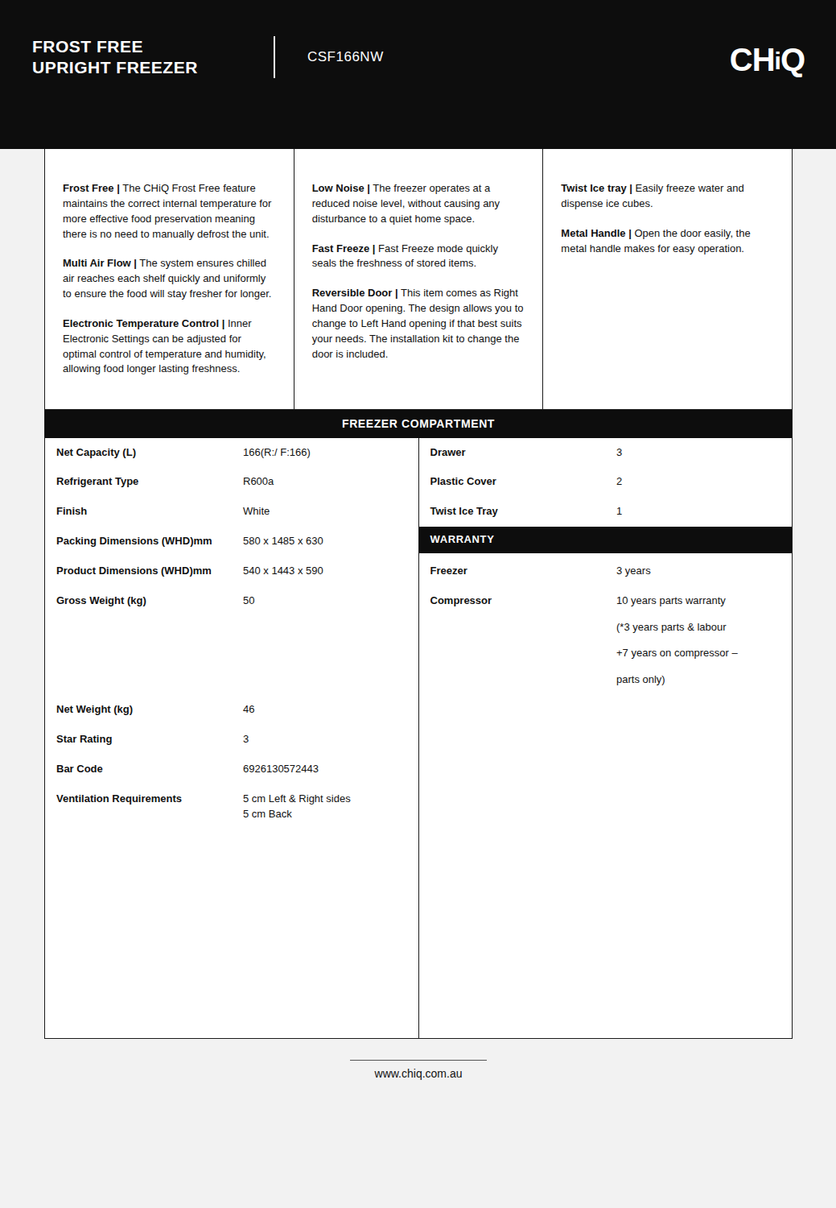Frost Free
Upright Freezer
CSF166NW
CHi Q
Frost Free | The CHiQ Frost Free feature maintains the correct internal temperature for more effective food preservation meaning there is no need to manually defrost the unit.
Multi Air Flow | The system ensures chilled air reaches each shelf quickly and uniformly to ensure the food will stay fresher for longer.
Electronic Temperature Control | Inner Electronic Settings can be adjusted for optimal control of temperature and humidity, allowing food longer lasting freshness.
Low Noise | The freezer operates at a reduced noise level, without causing any disturbance to a quiet home space.
Fast Freeze | Fast Freeze mode quickly seals the freshness of stored items.
Reversible Door | This item comes as Right Hand Door opening. The design allows you to change to Left Hand opening if that best suits your needs. The installation kit to change the door is included.
Twist Ice tray | Easily freeze water and dispense ice cubes.
Metal Handle | Open the door easily, the metal handle makes for easy operation.
FREEZER COMPARTMENT
| Net Capacity (L) | 166(R:/ F:166) | Drawer | 3 |
| Refrigerant Type | R600a | Plastic Cover | 2 |
| Finish | White | Twist Ice Tray | 1 |
| Packing Dimensions (WHD)mm | 580 x 1485 x 630 | WARRANTY |
| Product Dimensions (WHD)mm | 540 x 1443 x 590 | Freezer | 3 years |
| Gross Weight (kg) | 50 | Compressor | 10 years parts warranty (*3 years parts & labour +7 years on compressor – parts only) |
| Net Weight (kg) | 46 | | |
| Star Rating | 3 | | |
| Bar Code | 6926130572443 | | |
| Ventilation Requirements | 5 cm Left & Right sides 5 cm Back | | |
www.chiq.com.au